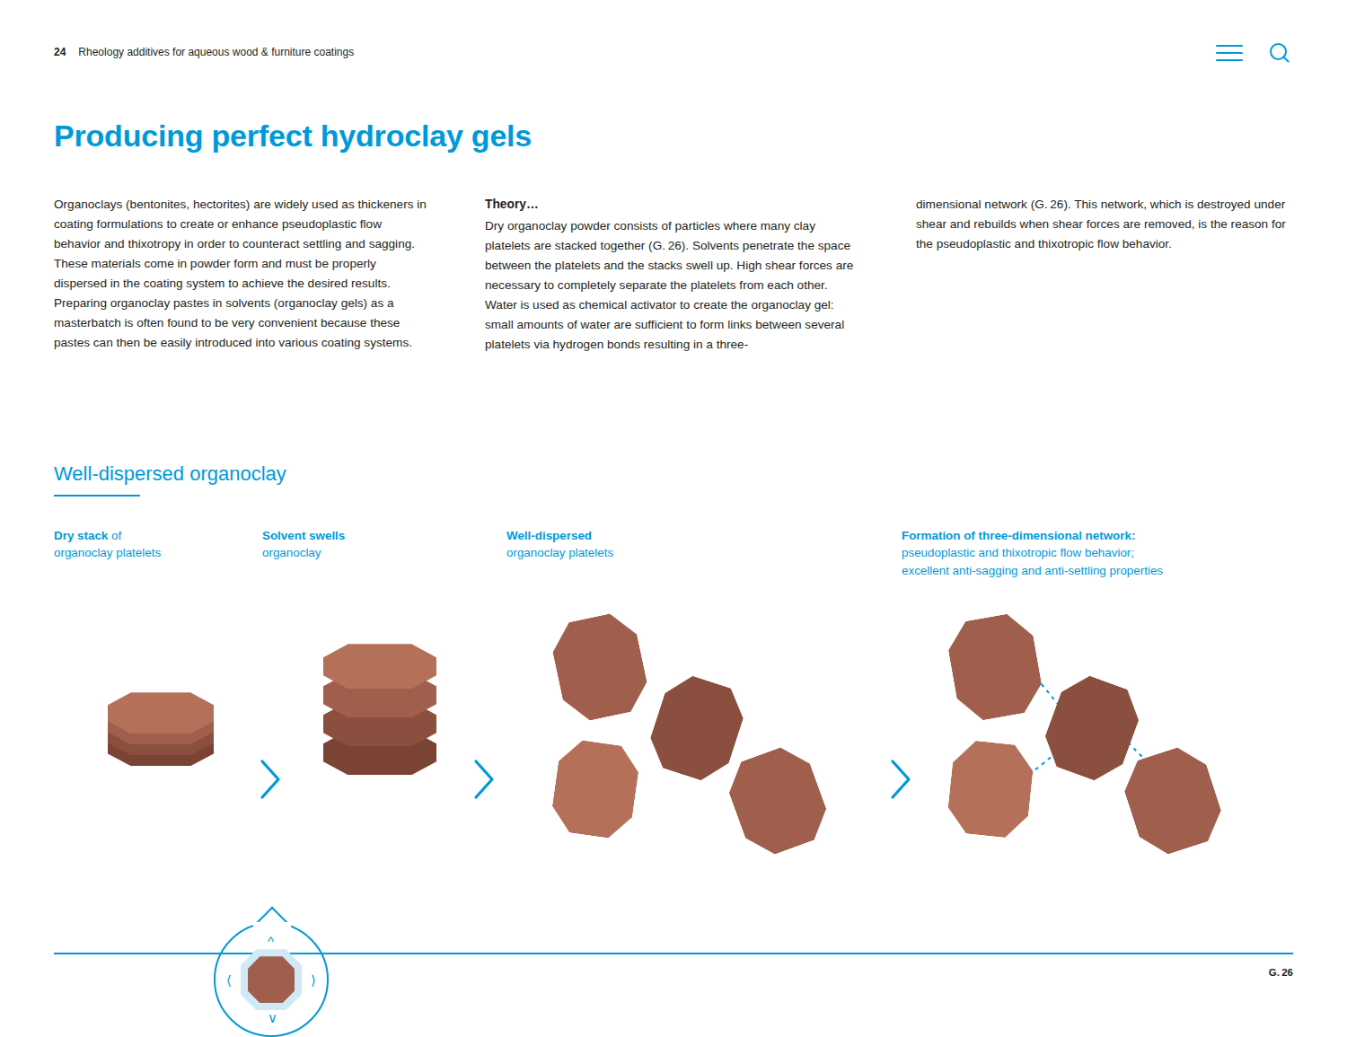24 Rheology additives for aqueous wood & furniture coatings
Producing perfect hydroclay gels
Organoclays (bentonites, hectorites) are widely used as thickeners in coating formulations to create or enhance pseudoplastic flow behavior and thixotropy in order to counteract settling and sagging. These materials come in powder form and must be properly dispersed in the coating system to achieve the desired results. Preparing organoclay pastes in solvents (organoclay gels) as a masterbatch is often found to be very convenient because these pastes can then be easily introduced into various coating systems.
Theory…
Dry organoclay powder consists of particles where many clay platelets are stacked together (G. 26). Solvents penetrate the space between the platelets and the stacks swell up. High shear forces are necessary to completely separate the platelets from each other. Water is used as chemical activator to create the organoclay gel: small amounts of water are sufficient to form links between several platelets via hydrogen bonds resulting in a three-
dimensional network (G. 26). This network, which is destroyed under shear and rebuilds when shear forces are removed, is the reason for the pseudoplastic and thixotropic flow behavior.
Well-dispersed organoclay
Dry stack of
organoclay platelets
Solvent swells
organoclay
Well-dispersed
organoclay platelets
Formation of three-dimensional network:
pseudoplastic and thixotropic flow behavior;
excellent anti-sagging and anti-settling properties
^ ∨ ⟨ ⟩
G. 26